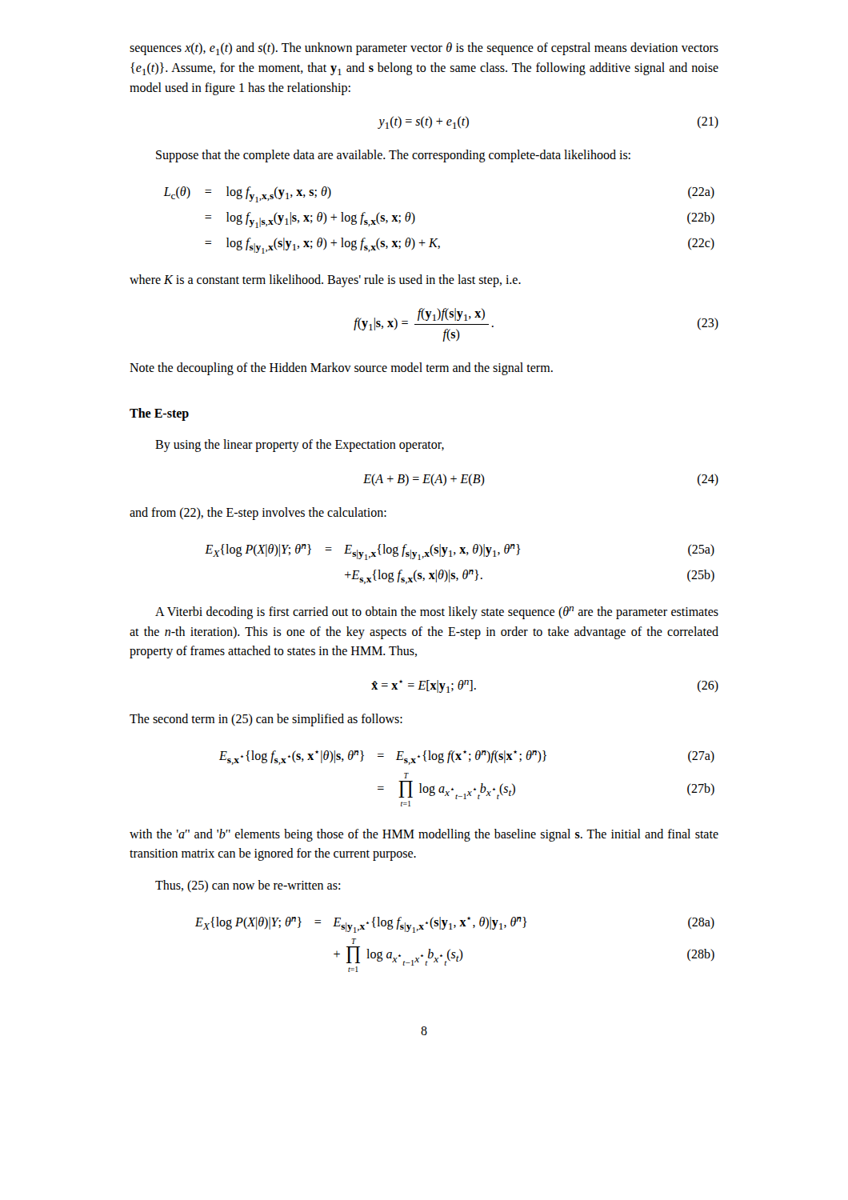sequences x(t), e1(t) and s(t). The unknown parameter vector θ is the sequence of cepstral means deviation vectors {e1(t)}. Assume, for the moment, that y1 and s belong to the same class. The following additive signal and noise model used in figure 1 has the relationship:
(21) y1(t) = s(t) + e1(t) (21)
Suppose that the complete data are available. The corresponding complete-data likelihood is:
| L c ( θ ) | = | log f y 1 , x , s ( y 1 , x , s ; θ ) | (22a) |
| | = | log f y 1 / s , x ( y 1 / s , x ; θ ) + log f s , x ( s , x ; θ ) | (22b) |
| | = | log f s / y 1 , x ( s / y 1 , x ; θ ) + log f s , x ( s , x ; θ ) + K , | (22c) |
where K is a constant term likelihood. Bayes' rule is used in the last step, i.e.
(23) f(y1|s, x) = f(y1)f(s|y1, x) f(s). (23)
Note the decoupling of the Hidden Markov source model term and the signal term.
The E-step
By using the linear property of the Expectation operator,
(24) E(A + B) = E(A) + E(B) (24)
and from (22), the E-step involves the calculation:
| E X {log P ( X / θ )/ Y ; θ̂ n } | = | E s / y 1 , x {log f s / y 1 , x ( s / y 1 , x , θ )/ y 1 , θ̂ n } | (25a) |
| | | + E s , x {log f s , x ( s , x / θ )/ s , θ̂ n }. | (25b) |
A Viterbi decoding is first carried out to obtain the most likely state sequence (θn are the parameter estimates at the n-th iteration). This is one of the key aspects of the E-step in order to take advantage of the correlated property of frames attached to states in the HMM. Thus,
(26) x̂ = x⋆ = E[x|y1; θn]. (26)
The second term in (25) can be simplified as follows:
| E s , x ⋆ {log f s , x ⋆ ( s , x ⋆ / θ )/ s , θ̂ n } | = | E s , x ⋆ {log f ( x ⋆ ; θ̂ n ) f ( s / x ⋆ ; θ̂ n )} | (27a) |
| | = | T ∏ t =1 log a x ⋆ t −1 x ⋆ t b x ⋆ t ( s t ) | (27b) |
with the 'a′' and 'b′' elements being those of the HMM modelling the baseline signal s. The initial and final state transition matrix can be ignored for the current purpose.
Thus, (25) can now be re-written as:
| E X {log P ( X / θ )/ Y ; θ̂ n } | = | E s / y 1 , x ⋆ {log f s / y 1 , x ⋆ ( s / y 1 , x ⋆ , θ )/ y 1 , θ̂ n } | (28a) |
| | | + T ∏ t =1 log a x ⋆ t −1 x ⋆ t b x ⋆ t ( s t ) | (28b) |
8